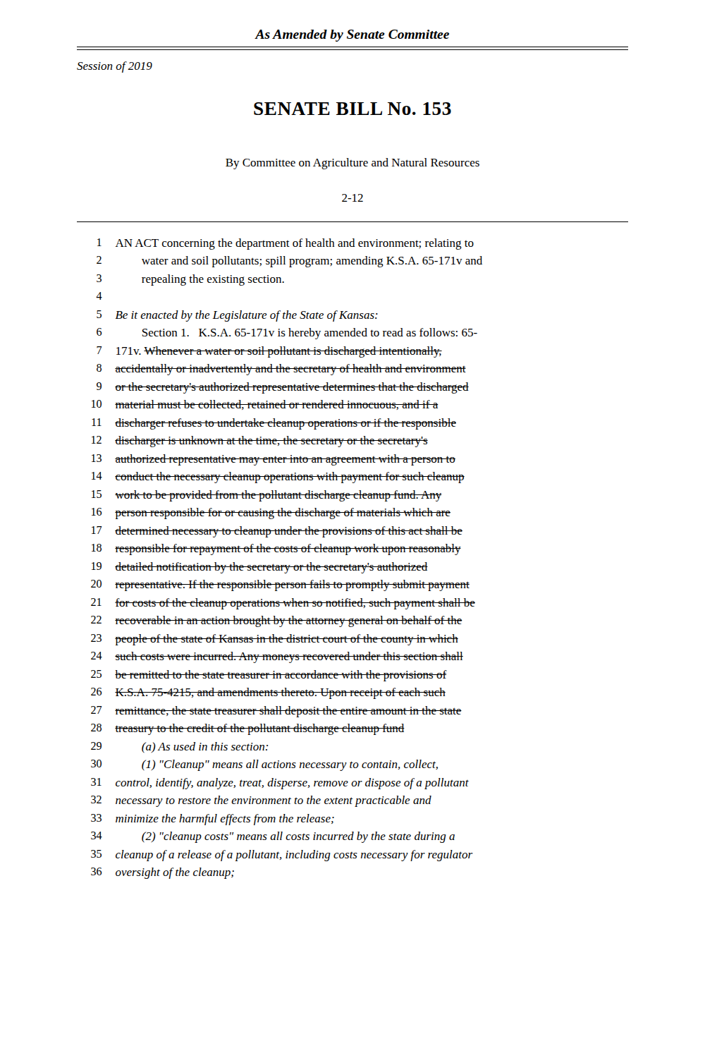As Amended by Senate Committee
Session of 2019
SENATE BILL No. 153
By Committee on Agriculture and Natural Resources
2-12
AN ACT concerning the department of health and environment; relating to
water and soil pollutants; spill program; amending K.S.A. 65-171v and
repealing the existing section.
Be it enacted by the Legislature of the State of Kansas:
Section 1. K.S.A. 65-171v is hereby amended to read as follows: 65-
171v. Whenever a water or soil pollutant is discharged intentionally,
accidentally or inadvertently and the secretary of health and environment
or the secretary's authorized representative determines that the discharged
material must be collected, retained or rendered innocuous, and if a
discharger refuses to undertake cleanup operations or if the responsible
discharger is unknown at the time, the secretary or the secretary's
authorized representative may enter into an agreement with a person to
conduct the necessary cleanup operations with payment for such cleanup
work to be provided from the pollutant discharge cleanup fund. Any
person responsible for or causing the discharge of materials which are
determined necessary to cleanup under the provisions of this act shall be
responsible for repayment of the costs of cleanup work upon reasonably
detailed notification by the secretary or the secretary's authorized
representative. If the responsible person fails to promptly submit payment
for costs of the cleanup operations when so notified, such payment shall be
recoverable in an action brought by the attorney general on behalf of the
people of the state of Kansas in the district court of the county in which
such costs were incurred. Any moneys recovered under this section shall
be remitted to the state treasurer in accordance with the provisions of
K.S.A. 75-4215, and amendments thereto. Upon receipt of each such
remittance, the state treasurer shall deposit the entire amount in the state
treasury to the credit of the pollutant discharge cleanup fund
(a) As used in this section:
(1) "Cleanup" means all actions necessary to contain, collect,
control, identify, analyze, treat, disperse, remove or dispose of a pollutant
necessary to restore the environment to the extent practicable and
minimize the harmful effects from the release;
(2) "cleanup costs" means all costs incurred by the state during a
cleanup of a release of a pollutant, including costs necessary for regulator
oversight of the cleanup;